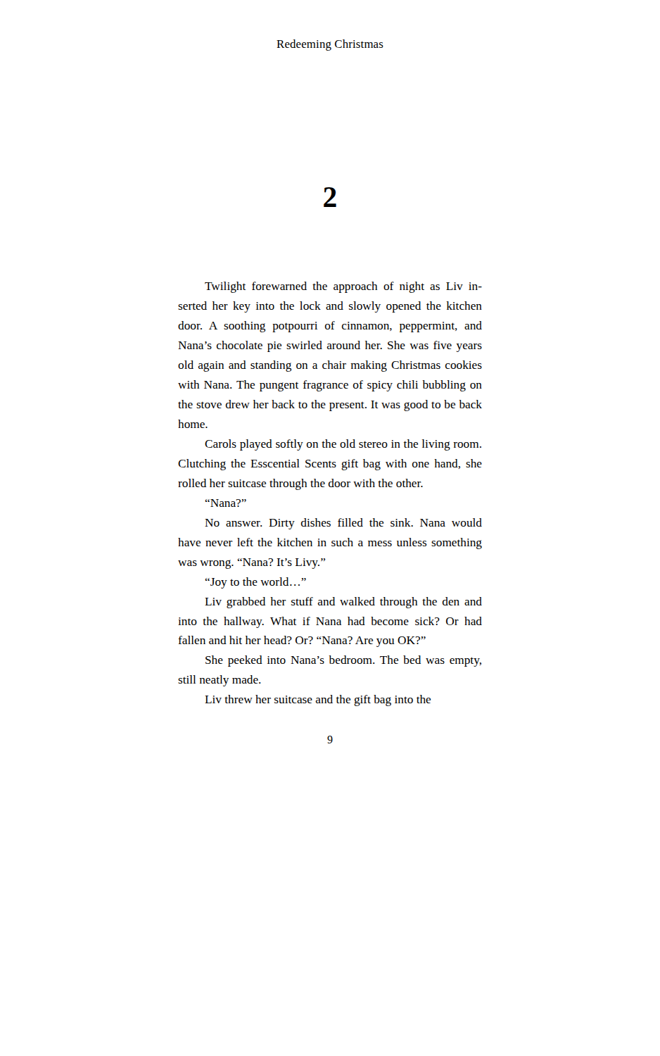Redeeming Christmas
2
Twilight forewarned the approach of night as Liv inserted her key into the lock and slowly opened the kitchen door. A soothing potpourri of cinnamon, peppermint, and Nana’s chocolate pie swirled around her. She was five years old again and standing on a chair making Christmas cookies with Nana. The pungent fragrance of spicy chili bubbling on the stove drew her back to the present. It was good to be back home.
Carols played softly on the old stereo in the living room. Clutching the Esscential Scents gift bag with one hand, she rolled her suitcase through the door with the other.
“Nana?”
No answer. Dirty dishes filled the sink. Nana would have never left the kitchen in such a mess unless something was wrong. “Nana? It’s Livy.”
“Joy to the world…”
Liv grabbed her stuff and walked through the den and into the hallway. What if Nana had become sick? Or had fallen and hit her head? Or? “Nana? Are you OK?”
She peeked into Nana’s bedroom. The bed was empty, still neatly made.
Liv threw her suitcase and the gift bag into the
9